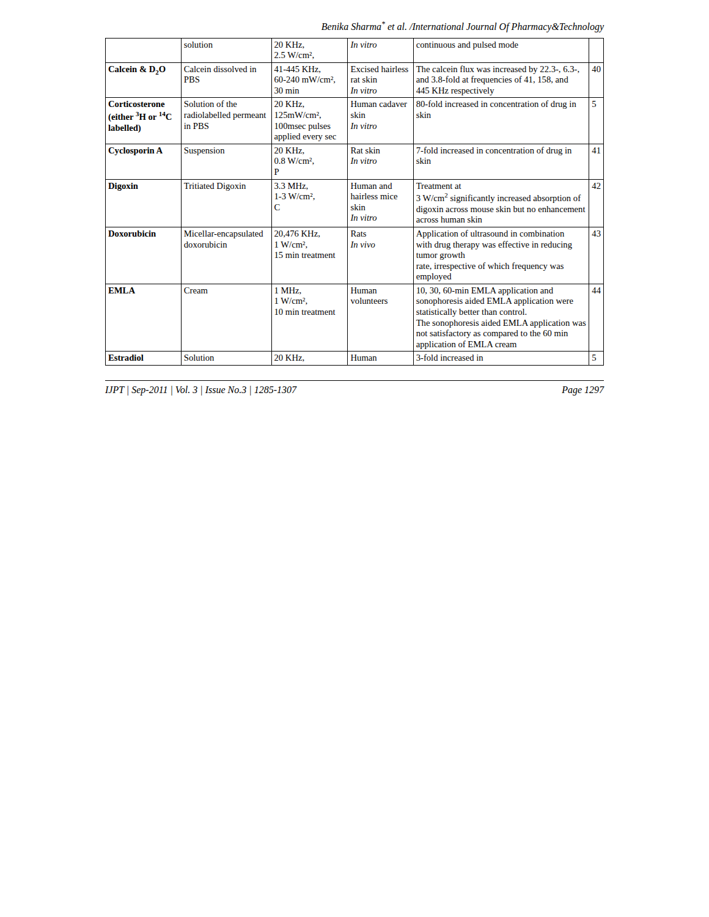Benika Sharma* et al. /International Journal Of Pharmacy&Technology
| | solution | 20 KHz, 2.5 W/cm², | In vitro | continuous and pulsed mode | |
| Calcein & D 2 O | Calcein dissolved in PBS | 41-445 KHz, 60-240 mW/cm², 30 min | Excised hairless rat skin In vitro | The calcein flux was increased by 22.3-, 6.3-, and 3.8-fold at frequencies of 41, 158, and 445 KHz respectively | 40 |
| Corticosterone (either 3 H or 14 C labelled) | Solution of the radiolabelled permeant in PBS | 20 KHz, 125mW/cm², 100msec pulses applied every sec | Human cadaver skin In vitro | 80-fold increased in concentration of drug in skin | 5 |
| Cyclosporin A | Suspension | 20 KHz, 0.8 W/cm², P | Rat skin In vitro | 7-fold increased in concentration of drug in skin | 41 |
| Digoxin | Tritiated Digoxin | 3.3 MHz, 1-3 W/cm², C | Human and hairless mice skin In vitro | Treatment at 3 W/cm 2 significantly increased absorption of digoxin across mouse skin but no enhancement across human skin | 42 |
| Doxorubicin | Micellar-encapsulated doxorubicin | 20,476 KHz, 1 W/cm², 15 min treatment | Rats In vivo | Application of ultrasound in combination with drug therapy was effective in reducing tumor growth rate, irrespective of which frequency was employed | 43 |
| EMLA | Cream | 1 MHz, 1 W/cm², 10 min treatment | Human volunteers | 10, 30, 60-min EMLA application and sonophoresis aided EMLA application were statistically better than control. The sonophoresis aided EMLA application was not satisfactory as compared to the 60 min application of EMLA cream | 44 |
| Estradiol | Solution | 20 KHz, | Human | 3-fold increased in | 5 |
IJPT | Sep-2011 | Vol. 3 | Issue No.3 | 1285-1307 Page 1297